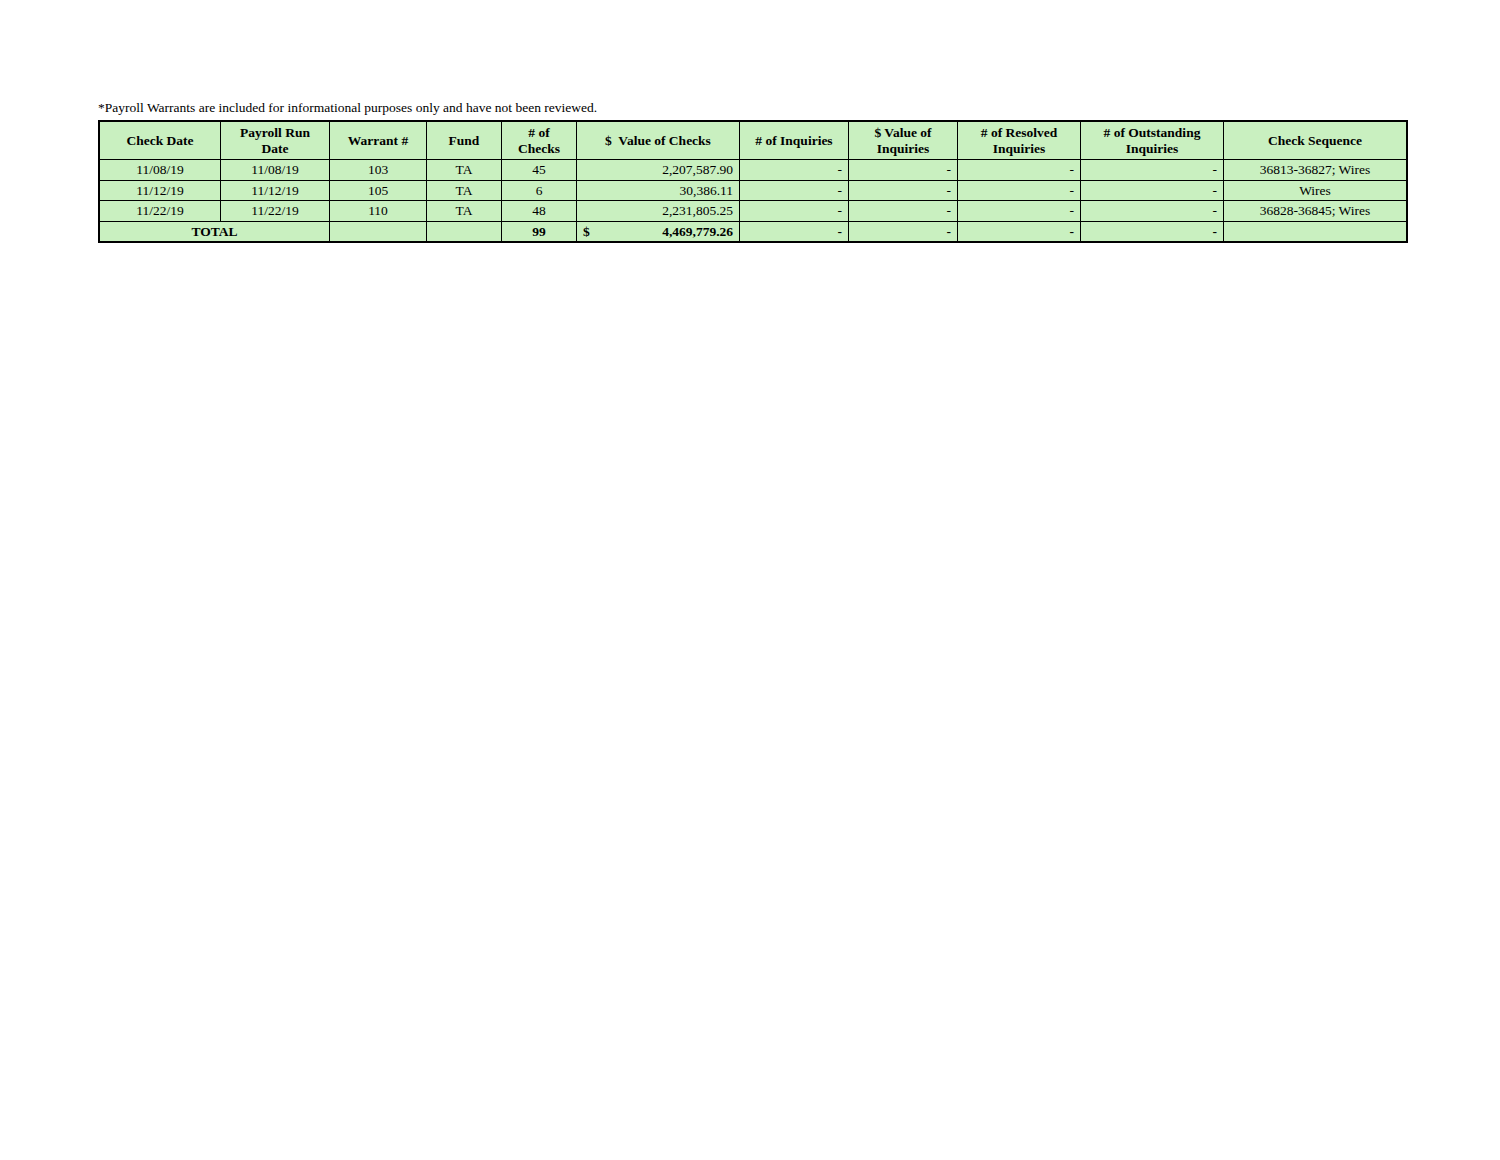*Payroll Warrants are included for informational purposes only and have not been reviewed.
| Check Date | Payroll Run Date | Warrant # | Fund | # of Checks | $ Value of Checks | # of Inquiries | $ Value of Inquiries | # of Resolved Inquiries | # of Outstanding Inquiries | Check Sequence |
| --- | --- | --- | --- | --- | --- | --- | --- | --- | --- | --- |
| 11/08/19 | 11/08/19 | 103 | TA | 45 | 2,207,587.90 | - | - | - | - | 36813-36827; Wires |
| 11/12/19 | 11/12/19 | 105 | TA | 6 | 30,386.11 | - | - | - | - | Wires |
| 11/22/19 | 11/22/19 | 110 | TA | 48 | 2,231,805.25 | - | - | - | - | 36828-36845; Wires |
| TOTAL | | | 99 | $ 4,469,779.26 | - | - | - | - | |